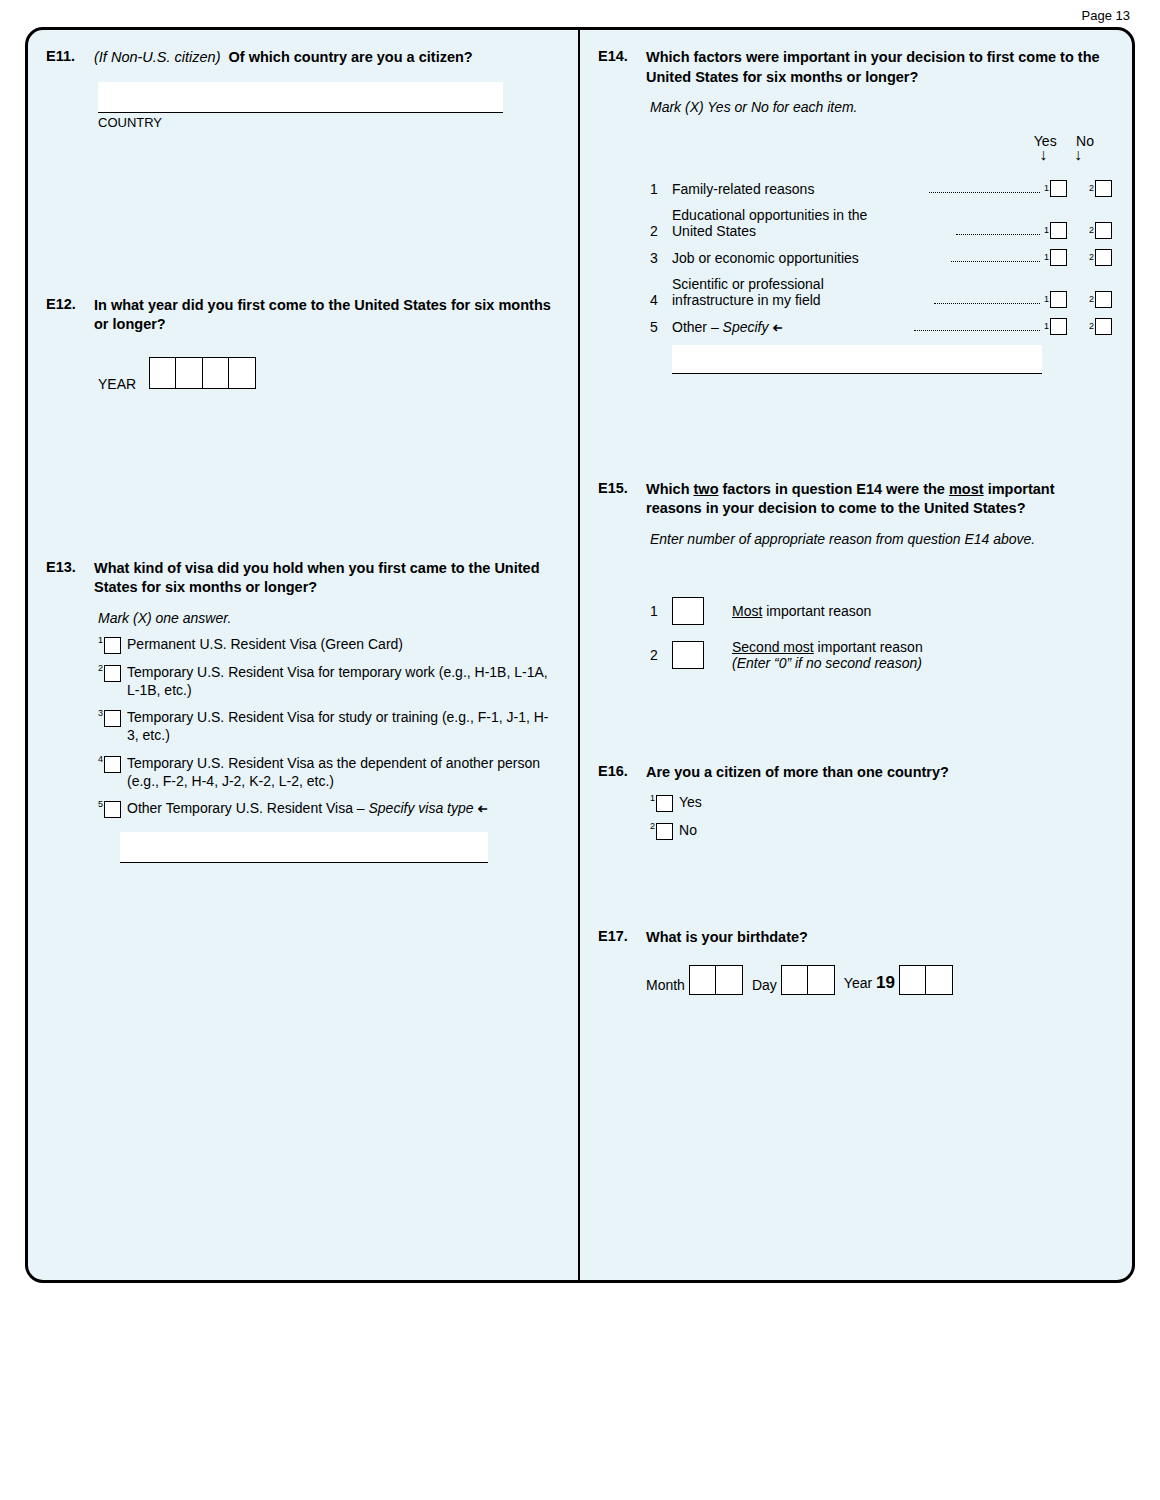Page 13
E11.(If Non-U.S. citizen) Of which country are you a citizen?
COUNTRY
E12. In what year did you first come to the United States for six months or longer?
YEAR
E13. What kind of visa did you hold when you first came to the United States for six months or longer?
Mark (X) one answer.
1 Permanent U.S. Resident Visa (Green Card)
2 Temporary U.S. Resident Visa for temporary work (e.g., H-1B, L-1A, L-1B, etc.)
3 Temporary U.S. Resident Visa for study or training (e.g., F-1, J-1, H-3, etc.)
4 Temporary U.S. Resident Visa as the dependent of another person (e.g., F-2, H-4, J-2, K-2, L-2, etc.)
5 Other Temporary U.S. Resident Visa – Specify visa type ➜
E14. Which factors were important in your decision to first come to the United States for six months or longer?
Mark (X) Yes or No for each item.
Yes No
↓ ↓
1 Family-related reasons 1 2
2 Educational opportunities in the
United States 1 2
3 Job or economic opportunities 1 2
4 Scientific or professional
infrastructure in my field 1 2
5 Other – Specify ➜ 1 2
E15. Which two factors in question E14 were the most important reasons in your decision to come to the United States?
Enter number of appropriate reason from question E14 above.
1 Most important reason
2 Second most important reason
(Enter “0” if no second reason)
E16. Are you a citizen of more than one country?
1 Yes
2 No
E17. What is your birthdate?
Month Day Year 19